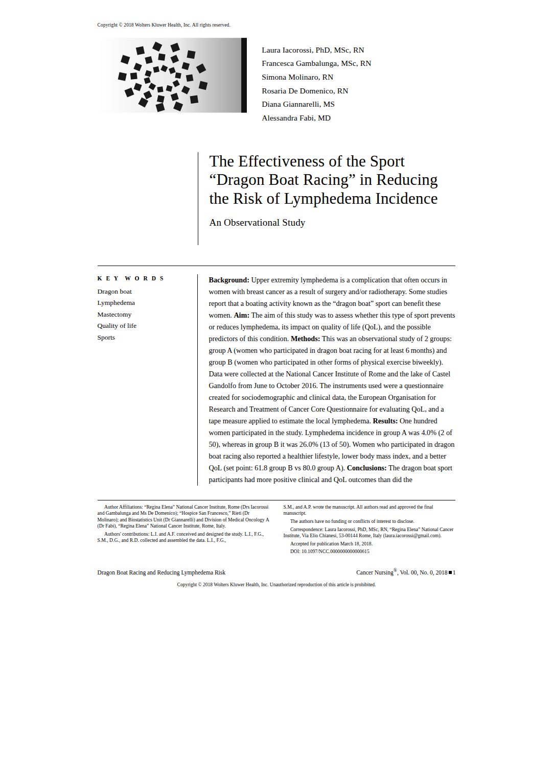Copyright © 2018 Wolters Kluwer Health, Inc. All rights reserved.
Laura Iacorossi, PhD, MSc, RN
Francesca Gambalunga, MSc, RN
Simona Molinaro, RN
Rosaria De Domenico, RN
Diana Giannarelli, MS
Alessandra Fabi, MD
The Effectiveness of the Sport “Dragon Boat Racing” in Reducing the Risk of Lymphedema Incidence
An Observational Study
K E Y W O R D S
Dragon boat
Lymphedema
Mastectomy
Quality of life
Sports
Background: Upper extremity lymphedema is a complication that often occurs in women with breast cancer as a result of surgery and/or radiotherapy. Some studies report that a boating activity known as the “dragon boat” sport can benefit these women. Aim: The aim of this study was to assess whether this type of sport prevents or reduces lymphedema, its impact on quality of life (QoL), and the possible predictors of this condition. Methods: This was an observational study of 2 groups: group A (women who participated in dragon boat racing for at least 6 months) and group B (women who participated in other forms of physical exercise biweekly). Data were collected at the National Cancer Institute of Rome and the lake of Castel Gandolfo from June to October 2016. The instruments used were a questionnaire created for sociodemographic and clinical data, the European Organisation for Research and Treatment of Cancer Core Questionnaire for evaluating QoL, and a tape measure applied to estimate the local lymphedema. Results: One hundred women participated in the study. Lymphedema incidence in group A was 4.0% (2 of 50), whereas in group B it was 26.0% (13 of 50). Women who participated in dragon boat racing also reported a healthier lifestyle, lower body mass index, and a better QoL (set point: 61.8 group B vs 80.0 group A). Conclusions: The dragon boat sport participants had more positive clinical and QoL outcomes than did the
Author Affiliations: “Regina Elena” National Cancer Institute, Rome (Drs Iacorossi and Gambalunga and Ms De Domenico); “Hospice San Francesco,” Rieti (Dr Molinaro); and Biostatistics Unit (Dr Giannarelli) and Division of Medical Oncology A (Dr Fabi), “Regina Elena” National Cancer Institute, Rome, Italy.
Authors' contributions: L.I. and A.F. conceived and designed the study. L.I., F.G., S.M., D.G., and R.D. collected and assembled the data. L.I., F.G.,
S.M., and A.P. wrote the manuscript. All authors read and approved the final manuscript.
The authors have no funding or conflicts of interest to disclose.
Correspondence: Laura Iacorossi, PhD, MSc, RN, “Regina Elena” National Cancer Institute, Via Elio Chianesi, 53-00144 Rome, Italy (laura.iacorossi@gmail.com).
Accepted for publication March 18, 2018.
DOI: 10.1097/NCC.0000000000000615
Dragon Boat Racing and Reducing Lymphedema Risk
Cancer Nursing®, Vol. 00, No. 0, 2018 1
Copyright © 2018 Wolters Kluwer Health, Inc. Unauthorized reproduction of this article is prohibited.